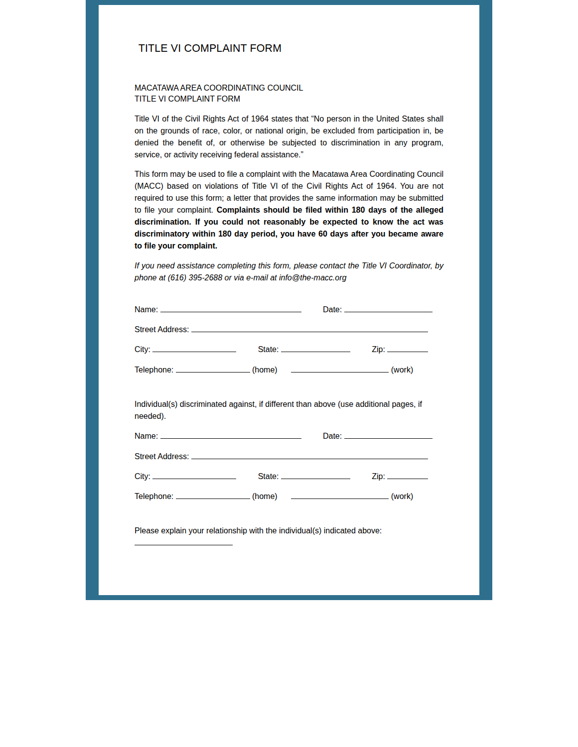TITLE VI COMPLAINT FORM
MACATAWA AREA COORDINATING COUNCIL
TITLE VI COMPLAINT FORM
Title VI of the Civil Rights Act of 1964 states that “No person in the United States shall on the grounds of race, color, or national origin, be excluded from participation in, be denied the benefit of, or otherwise be subjected to discrimination in any program, service, or activity receiving federal assistance.”
This form may be used to file a complaint with the Macatawa Area Coordinating Council (MACC) based on violations of Title VI of the Civil Rights Act of 1964. You are not required to use this form; a letter that provides the same information may be submitted to file your complaint. Complaints should be filed within 180 days of the alleged discrimination. If you could not reasonably be expected to know the act was discriminatory within 180 day period, you have 60 days after you became aware to file your complaint.
If you need assistance completing this form, please contact the Title VI Coordinator, by phone at (616) 395-2688 or via e-mail at info@the-macc.org
Name: Date:
Street Address:
City: State: Zip:
Telephone: (home) (work)
Individual(s) discriminated against, if different than above (use additional pages, if needed).
Name: Date:
Street Address:
City: State: Zip:
Telephone: (home) (work)
Please explain your relationship with the individual(s) indicated above: